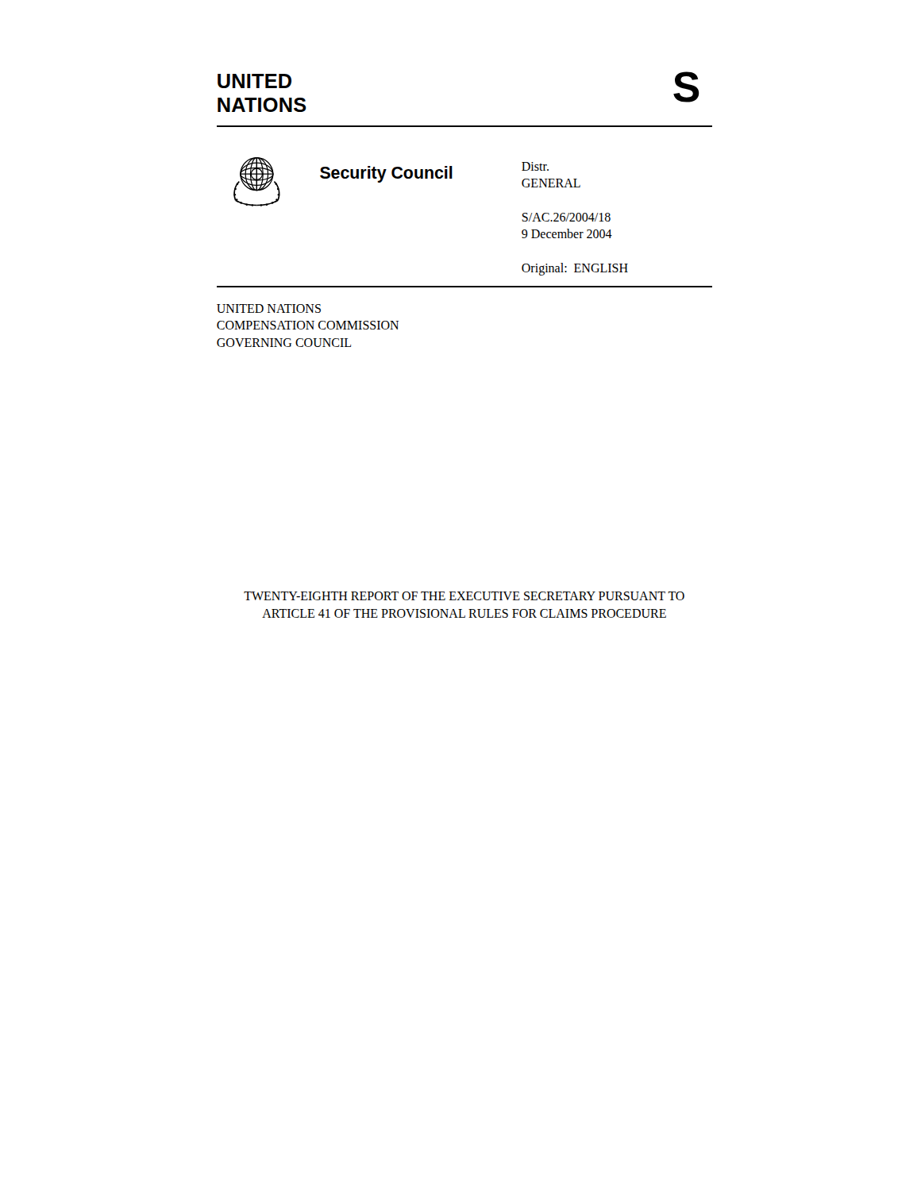UNITED
NATIONS
S
Security Council
Distr.
GENERAL
S/AC.26/2004/18
9 December 2004
Original: ENGLISH
UNITED NATIONS
COMPENSATION COMMISSION
GOVERNING COUNCIL
TWENTY-EIGHTH REPORT OF THE EXECUTIVE SECRETARY PURSUANT TO
ARTICLE 41 OF THE PROVISIONAL RULES FOR CLAIMS PROCEDURE